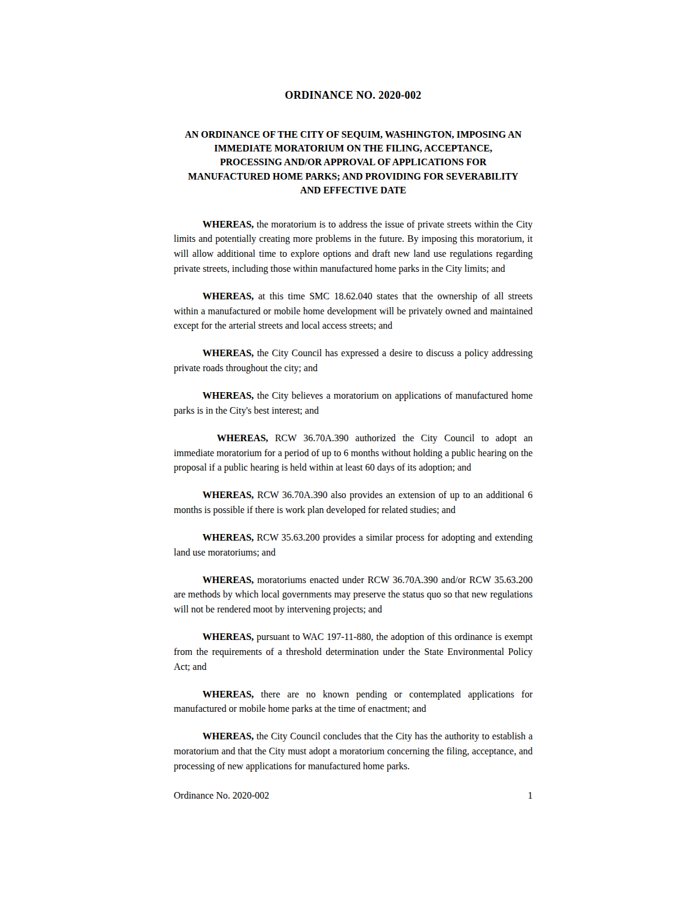ORDINANCE NO. 2020-002
An Ordinance of the City of Sequim, Washington, Imposing an Immediate Moratorium on the Filing, Acceptance, Processing and/or Approval of Applications for Manufactured Home Parks; and Providing for Severability and Effective Date
WHEREAS, the moratorium is to address the issue of private streets within the City limits and potentially creating more problems in the future. By imposing this moratorium, it will allow additional time to explore options and draft new land use regulations regarding private streets, including those within manufactured home parks in the City limits; and
WHEREAS, at this time SMC 18.62.040 states that the ownership of all streets within a manufactured or mobile home development will be privately owned and maintained except for the arterial streets and local access streets; and
WHEREAS, the City Council has expressed a desire to discuss a policy addressing private roads throughout the city; and
WHEREAS, the City believes a moratorium on applications of manufactured home parks is in the City's best interest; and
WHEREAS, RCW 36.70A.390 authorized the City Council to adopt an immediate moratorium for a period of up to 6 months without holding a public hearing on the proposal if a public hearing is held within at least 60 days of its adoption; and
WHEREAS, RCW 36.70A.390 also provides an extension of up to an additional 6 months is possible if there is work plan developed for related studies; and
WHEREAS, RCW 35.63.200 provides a similar process for adopting and extending land use moratoriums; and
WHEREAS, moratoriums enacted under RCW 36.70A.390 and/or RCW 35.63.200 are methods by which local governments may preserve the status quo so that new regulations will not be rendered moot by intervening projects; and
WHEREAS, pursuant to WAC 197-11-880, the adoption of this ordinance is exempt from the requirements of a threshold determination under the State Environmental Policy Act; and
WHEREAS, there are no known pending or contemplated applications for manufactured or mobile home parks at the time of enactment; and
WHEREAS, the City Council concludes that the City has the authority to establish a moratorium and that the City must adopt a moratorium concerning the filing, acceptance, and processing of new applications for manufactured home parks.
Ordinance No. 2020-002 1